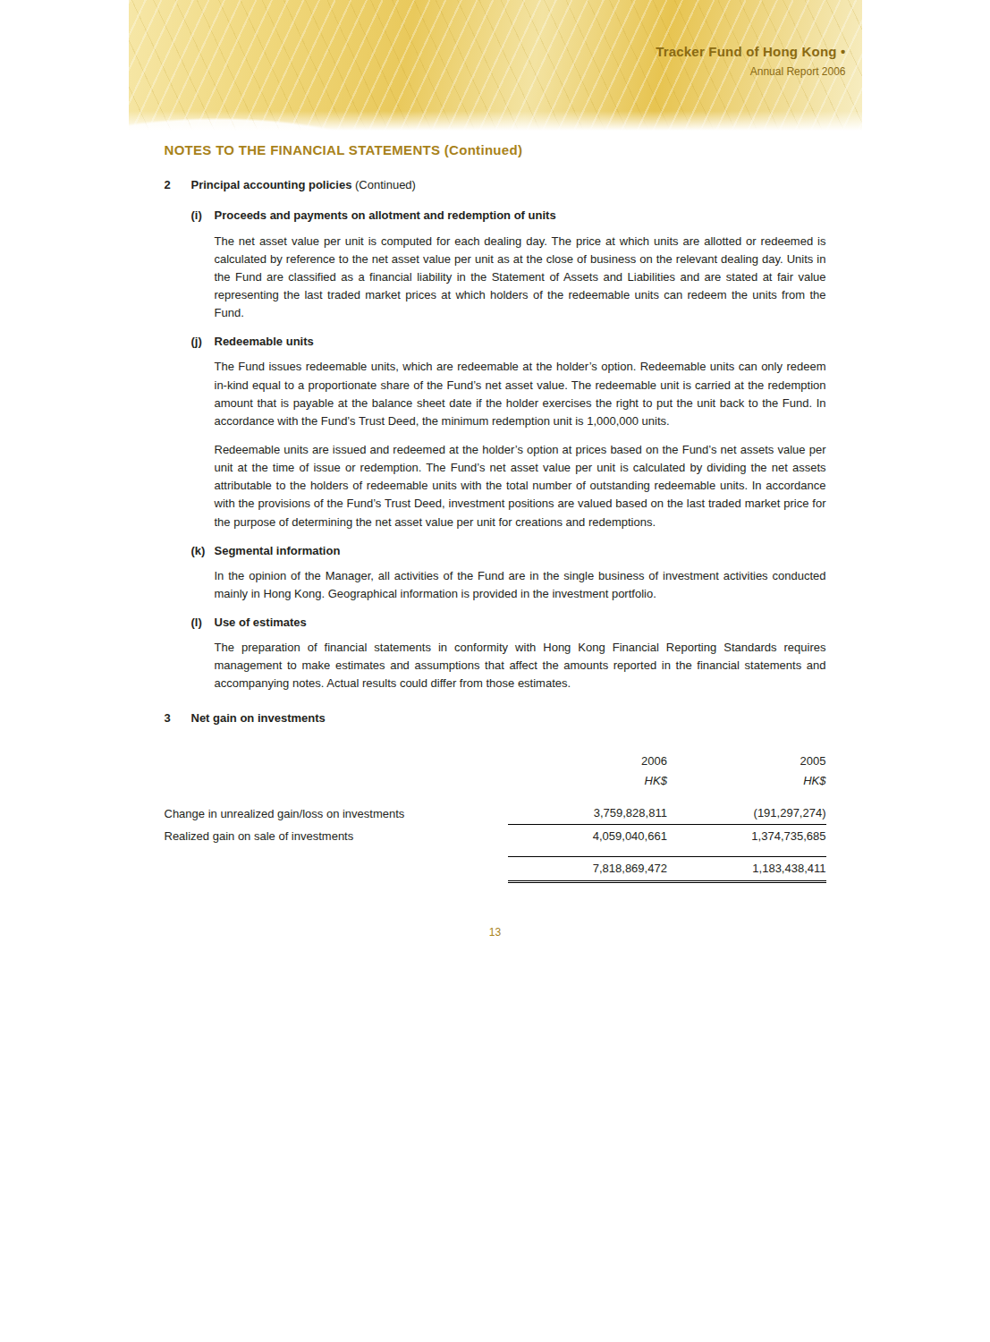Tracker Fund of Hong Kong •
Annual Report 2006
Notes to the Financial Statements (Continued)
2
Principal accounting policies
(Continued)
(i) Proceeds and payments on allotment and redemption of units
The net asset value per unit is computed for each dealing day. The price at which units are allotted or redeemed is calculated by reference to the net asset value per unit as at the close of business on the relevant dealing day. Units in the Fund are classified as a financial liability in the Statement of Assets and Liabilities and are stated at fair value representing the last traded market prices at which holders of the redeemable units can redeem the units from the Fund.
(j) Redeemable units
The Fund issues redeemable units, which are redeemable at the holder’s option. Redeemable units can only redeem in-kind equal to a proportionate share of the Fund’s net asset value. The redeemable unit is carried at the redemption amount that is payable at the balance sheet date if the holder exercises the right to put the unit back to the Fund. In accordance with the Fund’s Trust Deed, the minimum redemption unit is 1,000,000 units.
Redeemable units are issued and redeemed at the holder’s option at prices based on the Fund’s net assets value per unit at the time of issue or redemption. The Fund’s net asset value per unit is calculated by dividing the net assets attributable to the holders of redeemable units with the total number of outstanding redeemable units. In accordance with the provisions of the Fund’s Trust Deed, investment positions are valued based on the last traded market price for the purpose of determining the net asset value per unit for creations and redemptions.
(k) Segmental information
In the opinion of the Manager, all activities of the Fund are in the single business of investment activities conducted mainly in Hong Kong. Geographical information is provided in the investment portfolio.
(l) Use of estimates
The preparation of financial statements in conformity with Hong Kong Financial Reporting Standards requires management to make estimates and assumptions that affect the amounts reported in the financial statements and accompanying notes. Actual results could differ from those estimates.
3
Net gain on investments
| | 2006 | 2005 |
| --- | --- | --- |
| | HK$ | HK$ |
| Change in unrealized gain/loss on investments | 3,759,828,811 | (191,297,274) |
| Realized gain on sale of investments | 4,059,040,661 | 1,374,735,685 |
| | 7,818,869,472 | 1,183,438,411 |
13